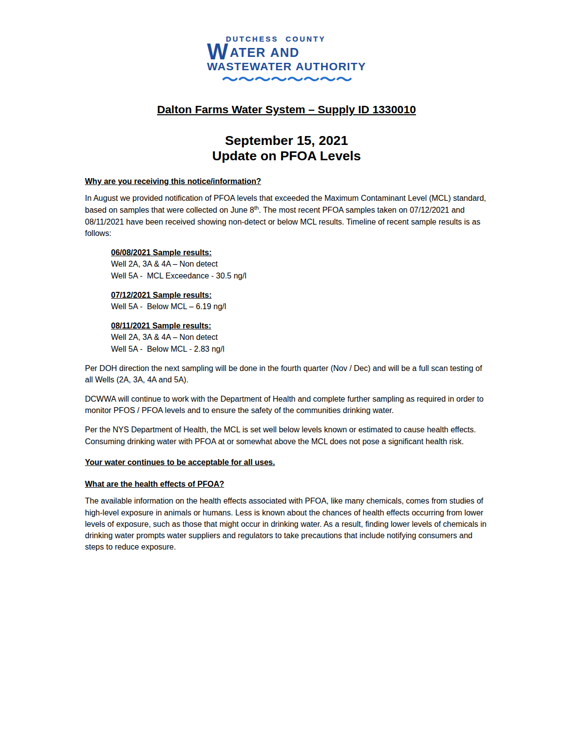DUTCHESS COUNTY
WATER AND
WASTEWATER AUTHORITY
〜〜〜〜〜〜〜〜
Dalton Farms Water System – Supply ID 1330010
September 15, 2021
Update on PFOA Levels
Why are you receiving this notice/information?
In August we provided notification of PFOA levels that exceeded the Maximum Contaminant Level (MCL) standard, based on samples that were collected on June 8th. The most recent PFOA samples taken on 07/12/2021 and 08/11/2021 have been received showing non-detect or below MCL results. Timeline of recent sample results is as follows:
06/08/2021 Sample results:
Well 2A, 3A & 4A – Non detect
Well 5A - MCL Exceedance - 30.5 ng/l
07/12/2021 Sample results:
Well 5A - Below MCL – 6.19 ng/l
08/11/2021 Sample results:
Well 2A, 3A & 4A – Non detect
Well 5A - Below MCL - 2.83 ng/l
Per DOH direction the next sampling will be done in the fourth quarter (Nov / Dec) and will be a full scan testing of all Wells (2A, 3A, 4A and 5A).
DCWWA will continue to work with the Department of Health and complete further sampling as required in order to monitor PFOS / PFOA levels and to ensure the safety of the communities drinking water.
Per the NYS Department of Health, the MCL is set well below levels known or estimated to cause health effects. Consuming drinking water with PFOA at or somewhat above the MCL does not pose a significant health risk.
Your water continues to be acceptable for all uses.
What are the health effects of PFOA?
The available information on the health effects associated with PFOA, like many chemicals, comes from studies of high-level exposure in animals or humans. Less is known about the chances of health effects occurring from lower levels of exposure, such as those that might occur in drinking water. As a result, finding lower levels of chemicals in drinking water prompts water suppliers and regulators to take precautions that include notifying consumers and steps to reduce exposure.